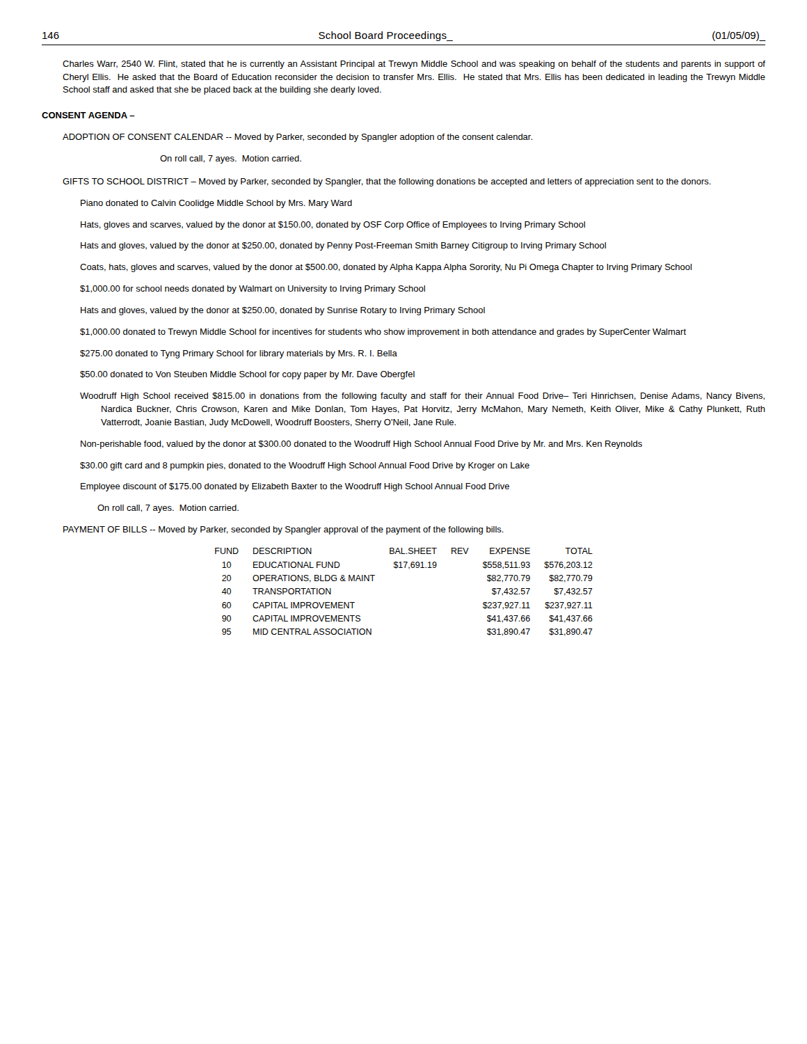146 School Board Proceedings_ (01/05/09)_
Charles Warr, 2540 W. Flint, stated that he is currently an Assistant Principal at Trewyn Middle School and was speaking on behalf of the students and parents in support of Cheryl Ellis. He asked that the Board of Education reconsider the decision to transfer Mrs. Ellis. He stated that Mrs. Ellis has been dedicated in leading the Trewyn Middle School staff and asked that she be placed back at the building she dearly loved.
CONSENT AGENDA –
ADOPTION OF CONSENT CALENDAR -- Moved by Parker, seconded by Spangler adoption of the consent calendar.
On roll call, 7 ayes. Motion carried.
GIFTS TO SCHOOL DISTRICT – Moved by Parker, seconded by Spangler, that the following donations be accepted and letters of appreciation sent to the donors.
Piano donated to Calvin Coolidge Middle School by Mrs. Mary Ward
Hats, gloves and scarves, valued by the donor at $150.00, donated by OSF Corp Office of Employees to Irving Primary School
Hats and gloves, valued by the donor at $250.00, donated by Penny Post-Freeman Smith Barney Citigroup to Irving Primary School
Coats, hats, gloves and scarves, valued by the donor at $500.00, donated by Alpha Kappa Alpha Sorority, Nu Pi Omega Chapter to Irving Primary School
$1,000.00 for school needs donated by Walmart on University to Irving Primary School
Hats and gloves, valued by the donor at $250.00, donated by Sunrise Rotary to Irving Primary School
$1,000.00 donated to Trewyn Middle School for incentives for students who show improvement in both attendance and grades by SuperCenter Walmart
$275.00 donated to Tyng Primary School for library materials by Mrs. R. I. Bella
$50.00 donated to Von Steuben Middle School for copy paper by Mr. Dave Obergfel
Woodruff High School received $815.00 in donations from the following faculty and staff for their Annual Food Drive– Teri Hinrichsen, Denise Adams, Nancy Bivens, Nardica Buckner, Chris Crowson, Karen and Mike Donlan, Tom Hayes, Pat Horvitz, Jerry McMahon, Mary Nemeth, Keith Oliver, Mike & Cathy Plunkett, Ruth Vatterrodt, Joanie Bastian, Judy McDowell, Woodruff Boosters, Sherry O'Neil, Jane Rule.
Non-perishable food, valued by the donor at $300.00 donated to the Woodruff High School Annual Food Drive by Mr. and Mrs. Ken Reynolds
$30.00 gift card and 8 pumpkin pies, donated to the Woodruff High School Annual Food Drive by Kroger on Lake
Employee discount of $175.00 donated by Elizabeth Baxter to the Woodruff High School Annual Food Drive
On roll call, 7 ayes. Motion carried.
PAYMENT OF BILLS -- Moved by Parker, seconded by Spangler approval of the payment of the following bills.
| FUND | DESCRIPTION | BAL.SHEET | REV | EXPENSE | TOTAL |
| --- | --- | --- | --- | --- | --- |
| 10 | EDUCATIONAL FUND | $17,691.19 | | $558,511.93 | $576,203.12 |
| 20 | OPERATIONS, BLDG & MAINT | | | $82,770.79 | $82,770.79 |
| 40 | TRANSPORTATION | | | $7,432.57 | $7,432.57 |
| 60 | CAPITAL IMPROVEMENT | | | $237,927.11 | $237,927.11 |
| 90 | CAPITAL IMPROVEMENTS | | | $41,437.66 | $41,437.66 |
| 95 | MID CENTRAL ASSOCIATION | | | $31,890.47 | $31,890.47 |